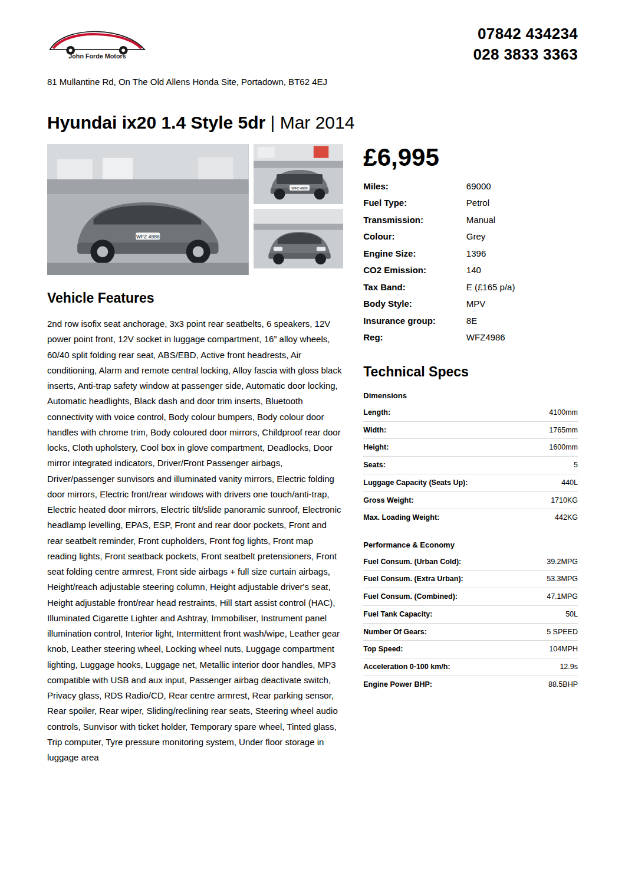John Forde Motors
07842 434234
028 3833 3363
81 Mullantine Rd, On The Old Allens Honda Site, Portadown, BT62 4EJ
Hyundai ix20 1.4 Style 5dr | Mar 2014
WFZ 4986
WFZ 4986
Vehicle Features
2nd row isofix seat anchorage, 3x3 point rear seatbelts, 6 speakers, 12V power point front, 12V socket in luggage compartment, 16” alloy wheels, 60/40 split folding rear seat, ABS/EBD, Active front headrests, Air conditioning, Alarm and remote central locking, Alloy fascia with gloss black inserts, Anti-trap safety window at passenger side, Automatic door locking, Automatic headlights, Black dash and door trim inserts, Bluetooth connectivity with voice control, Body colour bumpers, Body colour door handles with chrome trim, Body coloured door mirrors, Childproof rear door locks, Cloth upholstery, Cool box in glove compartment, Deadlocks, Door mirror integrated indicators, Driver/Front Passenger airbags, Driver/passenger sunvisors and illuminated vanity mirrors, Electric folding door mirrors, Electric front/rear windows with drivers one touch/anti-trap, Electric heated door mirrors, Electric tilt/slide panoramic sunroof, Electronic headlamp levelling, EPAS, ESP, Front and rear door pockets, Front and rear seatbelt reminder, Front cupholders, Front fog lights, Front map reading lights, Front seatback pockets, Front seatbelt pretensioners, Front seat folding centre armrest, Front side airbags + full size curtain airbags, Height/reach adjustable steering column, Height adjustable driver's seat, Height adjustable front/rear head restraints, Hill start assist control (HAC), Illuminated Cigarette Lighter and Ashtray, Immobiliser, Instrument panel illumination control, Interior light, Intermittent front wash/wipe, Leather gear knob, Leather steering wheel, Locking wheel nuts, Luggage compartment lighting, Luggage hooks, Luggage net, Metallic interior door handles, MP3 compatible with USB and aux input, Passenger airbag deactivate switch, Privacy glass, RDS Radio/CD, Rear centre armrest, Rear parking sensor, Rear spoiler, Rear wiper, Sliding/reclining rear seats, Steering wheel audio controls, Sunvisor with ticket holder, Temporary spare wheel, Tinted glass, Trip computer, Tyre pressure monitoring system, Under floor storage in luggage area
£6,995
| Miles: | 69000 |
| Fuel Type: | Petrol |
| Transmission: | Manual |
| Colour: | Grey |
| Engine Size: | 1396 |
| CO2 Emission: | 140 |
| Tax Band: | E (£165 p/a) |
| Body Style: | MPV |
| Insurance group: | 8E |
| Reg: | WFZ4986 |
Technical Specs
Dimensions
| Length: | 4100mm |
| Width: | 1765mm |
| Height: | 1600mm |
| Seats: | 5 |
| Luggage Capacity (Seats Up): | 440L |
| Gross Weight: | 1710KG |
| Max. Loading Weight: | 442KG |
Performance & Economy
| Fuel Consum. (Urban Cold): | 39.2MPG |
| Fuel Consum. (Extra Urban): | 53.3MPG |
| Fuel Consum. (Combined): | 47.1MPG |
| Fuel Tank Capacity: | 50L |
| Number Of Gears: | 5 SPEED |
| Top Speed: | 104MPH |
| Acceleration 0-100 km/h: | 12.9s |
| Engine Power BHP: | 88.5BHP |